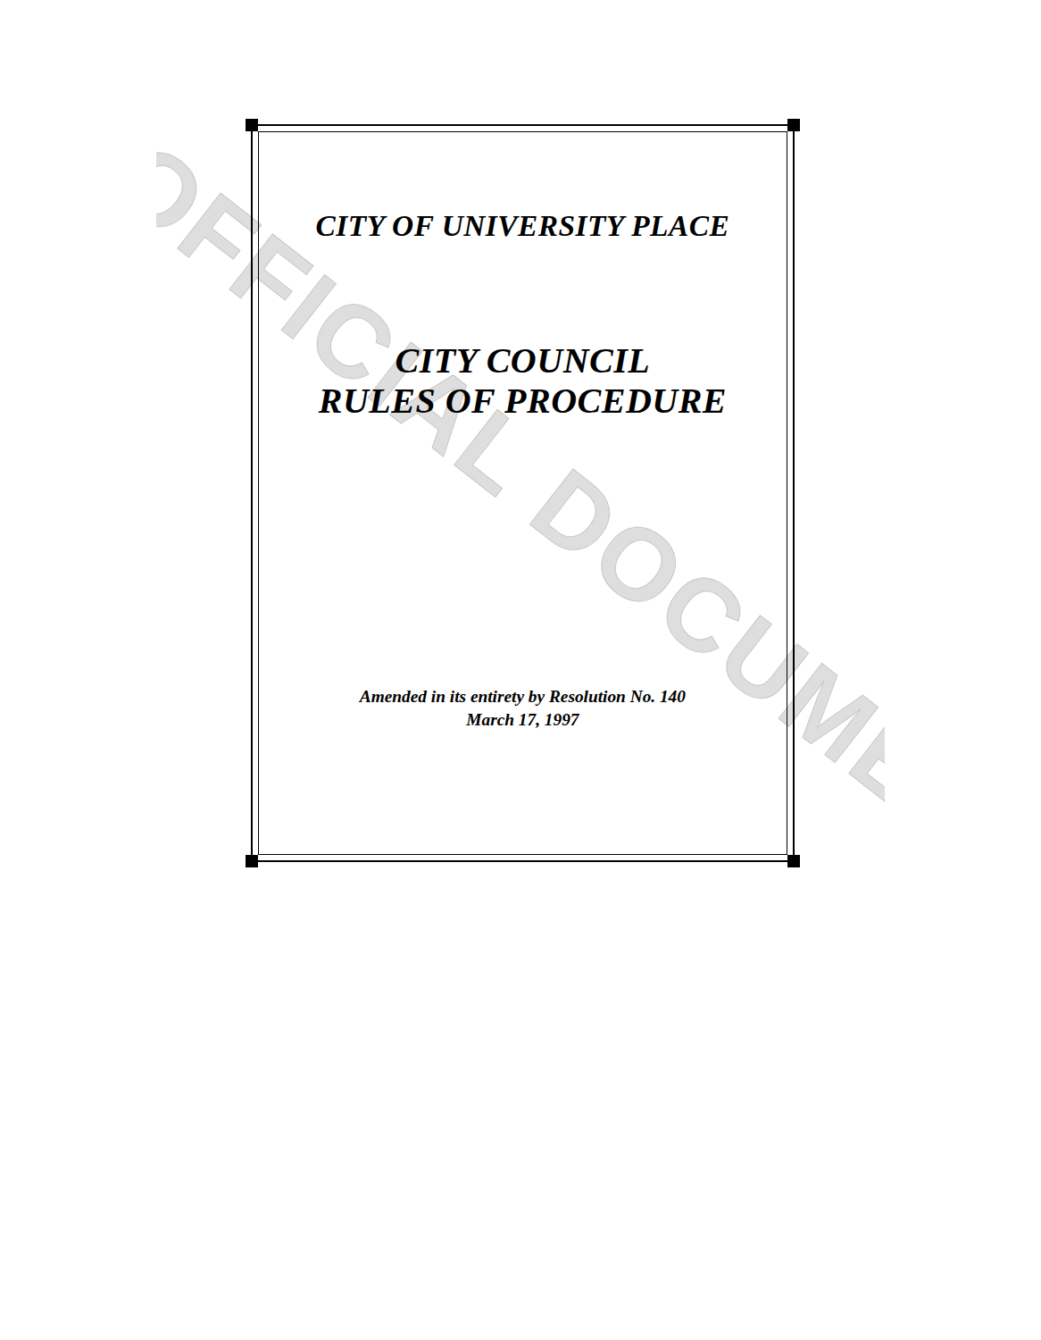UNOFFICIAL DOCUMENT
CITY OF UNIVERSITY PLACE
CITY COUNCIL
RULES OF PROCEDURE
Amended in its entirety by Resolution No. 140
March 17, 1997